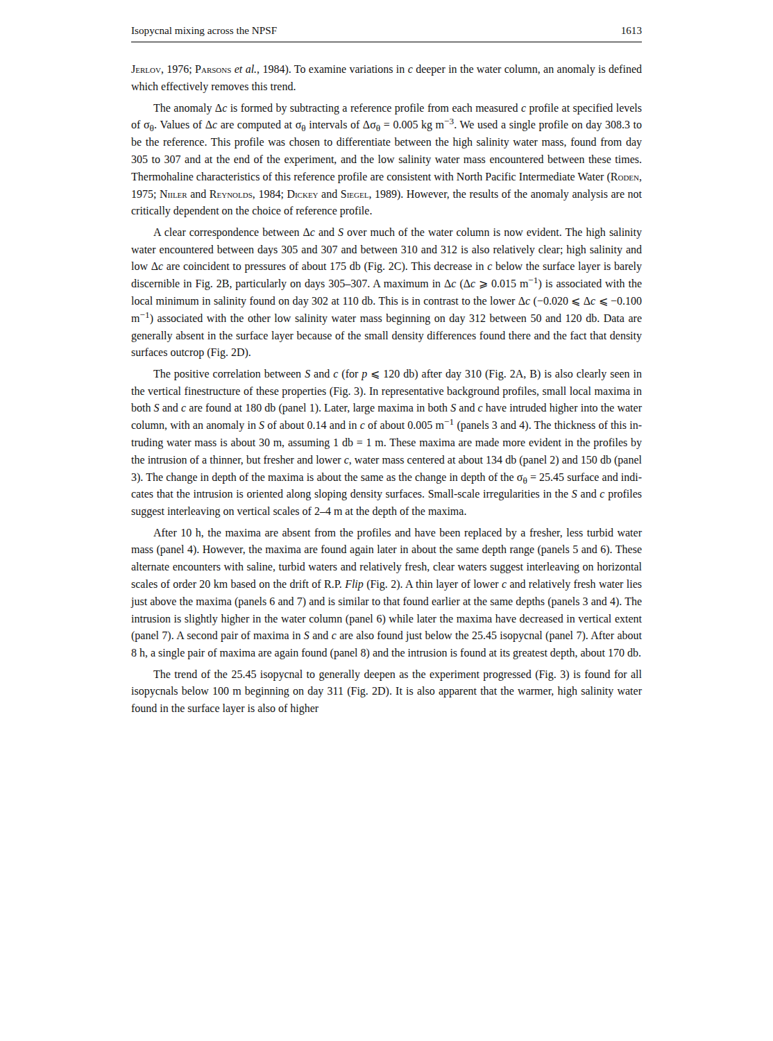Isopycnal mixing across the NPSF 1613
Jerlov, 1976; Parsons et al., 1984). To examine variations in c deeper in the water column, an anomaly is defined which effectively removes this trend.
The anomaly Δc is formed by subtracting a reference profile from each measured c profile at specified levels of σθ. Values of Δc are computed at σθ intervals of Δσθ = 0.005 kg m−3. We used a single profile on day 308.3 to be the reference. This profile was chosen to differentiate between the high salinity water mass, found from day 305 to 307 and at the end of the experiment, and the low salinity water mass encountered between these times. Thermohaline characteristics of this reference profile are consistent with North Pacific Intermediate Water (Roden, 1975; Niiler and Reynolds, 1984; Dickey and Siegel, 1989). However, the results of the anomaly analysis are not critically dependent on the choice of reference profile.
A clear correspondence between Δc and S over much of the water column is now evident. The high salinity water encountered between days 305 and 307 and between 310 and 312 is also relatively clear; high salinity and low Δc are coincident to pressures of about 175 db (Fig. 2C). This decrease in c below the surface layer is barely discernible in Fig. 2B, particularly on days 305–307. A maximum in Δc (Δc ⩾ 0.015 m−1) is associated with the local minimum in salinity found on day 302 at 110 db. This is in contrast to the lower Δc (−0.020 ⩽ Δc ⩽ −0.100 m−1) associated with the other low salinity water mass beginning on day 312 between 50 and 120 db. Data are generally absent in the surface layer because of the small density differences found there and the fact that density surfaces outcrop (Fig. 2D).
The positive correlation between S and c (for p ⩽ 120 db) after day 310 (Fig. 2A, B) is also clearly seen in the vertical finestructure of these properties (Fig. 3). In representative background profiles, small local maxima in both S and c are found at 180 db (panel 1). Later, large maxima in both S and c have intruded higher into the water column, with an anomaly in S of about 0.14 and in c of about 0.005 m−1 (panels 3 and 4). The thickness of this intruding water mass is about 30 m, assuming 1 db = 1 m. These maxima are made more evident in the profiles by the intrusion of a thinner, but fresher and lower c, water mass centered at about 134 db (panel 2) and 150 db (panel 3). The change in depth of the maxima is about the same as the change in depth of the σθ = 25.45 surface and indicates that the intrusion is oriented along sloping density surfaces. Small-scale irregularities in the S and c profiles suggest interleaving on vertical scales of 2–4 m at the depth of the maxima.
After 10 h, the maxima are absent from the profiles and have been replaced by a fresher, less turbid water mass (panel 4). However, the maxima are found again later in about the same depth range (panels 5 and 6). These alternate encounters with saline, turbid waters and relatively fresh, clear waters suggest interleaving on horizontal scales of order 20 km based on the drift of R.P. Flip (Fig. 2). A thin layer of lower c and relatively fresh water lies just above the maxima (panels 6 and 7) and is similar to that found earlier at the same depths (panels 3 and 4). The intrusion is slightly higher in the water column (panel 6) while later the maxima have decreased in vertical extent (panel 7). A second pair of maxima in S and c are also found just below the 25.45 isopycnal (panel 7). After about 8 h, a single pair of maxima are again found (panel 8) and the intrusion is found at its greatest depth, about 170 db.
The trend of the 25.45 isopycnal to generally deepen as the experiment progressed (Fig. 3) is found for all isopycnals below 100 m beginning on day 311 (Fig. 2D). It is also apparent that the warmer, high salinity water found in the surface layer is also of higher